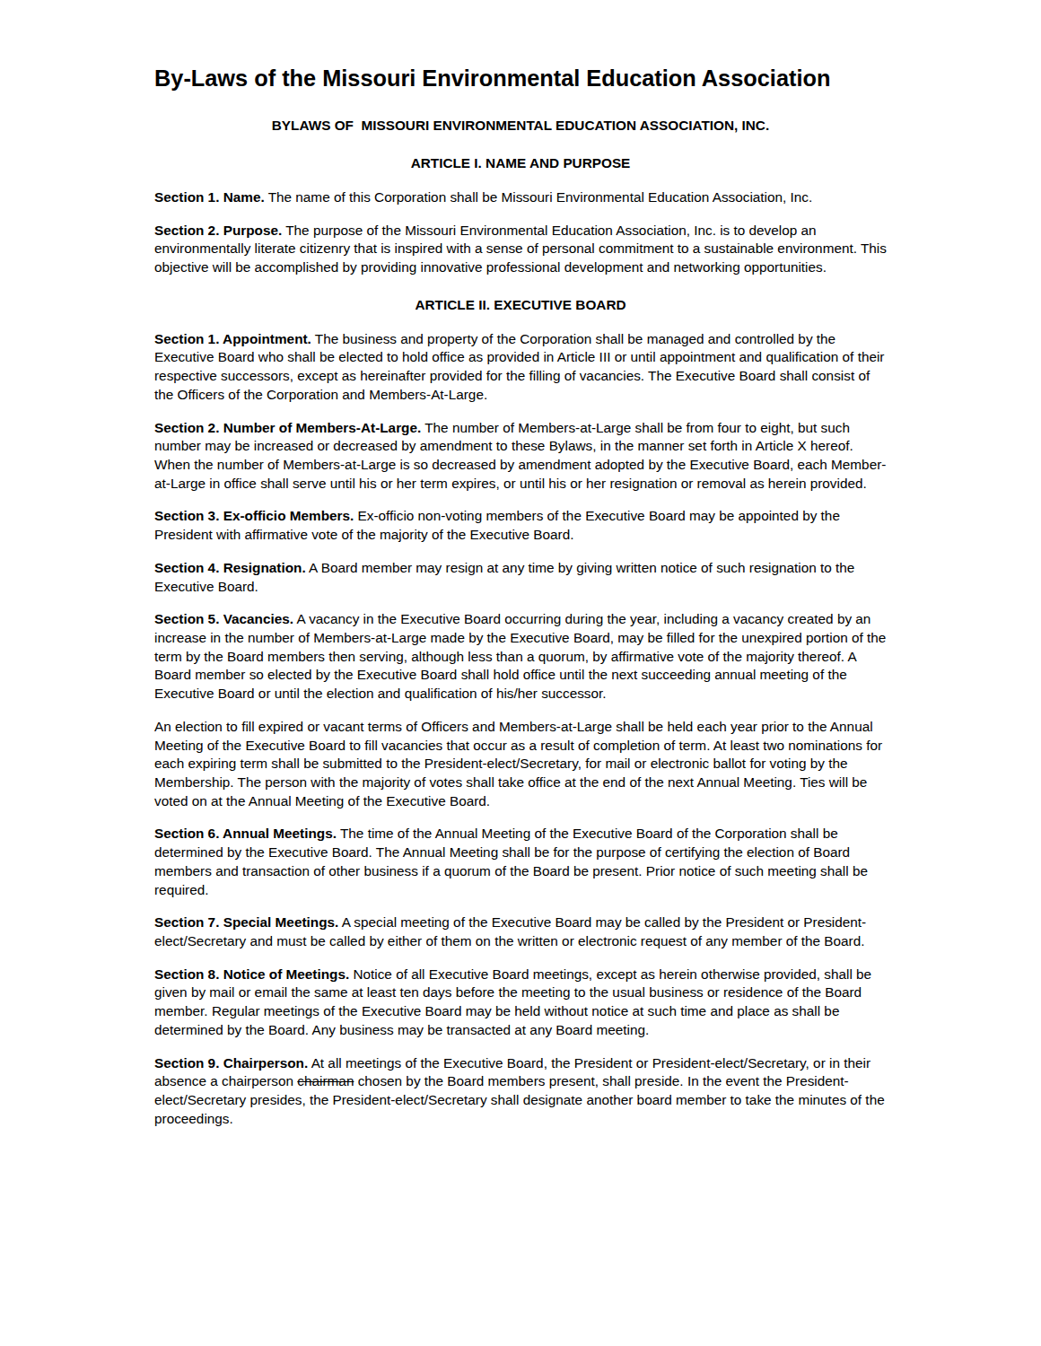By-Laws of the Missouri Environmental Education Association
BYLAWS OF MISSOURI ENVIRONMENTAL EDUCATION ASSOCIATION, INC.
ARTICLE I. NAME AND PURPOSE
Section 1. Name. The name of this Corporation shall be Missouri Environmental Education Association, Inc.
Section 2. Purpose. The purpose of the Missouri Environmental Education Association, Inc. is to develop an environmentally literate citizenry that is inspired with a sense of personal commitment to a sustainable environment. This objective will be accomplished by providing innovative professional development and networking opportunities.
ARTICLE II. EXECUTIVE BOARD
Section 1. Appointment. The business and property of the Corporation shall be managed and controlled by the Executive Board who shall be elected to hold office as provided in Article III or until appointment and qualification of their respective successors, except as hereinafter provided for the filling of vacancies. The Executive Board shall consist of the Officers of the Corporation and Members-At-Large.
Section 2. Number of Members-At-Large. The number of Members-at-Large shall be from four to eight, but such number may be increased or decreased by amendment to these Bylaws, in the manner set forth in Article X hereof. When the number of Members-at-Large is so decreased by amendment adopted by the Executive Board, each Member-at-Large in office shall serve until his or her term expires, or until his or her resignation or removal as herein provided.
Section 3. Ex-officio Members. Ex-officio non-voting members of the Executive Board may be appointed by the President with affirmative vote of the majority of the Executive Board.
Section 4. Resignation. A Board member may resign at any time by giving written notice of such resignation to the Executive Board.
Section 5. Vacancies. A vacancy in the Executive Board occurring during the year, including a vacancy created by an increase in the number of Members-at-Large made by the Executive Board, may be filled for the unexpired portion of the term by the Board members then serving, although less than a quorum, by affirmative vote of the majority thereof. A Board member so elected by the Executive Board shall hold office until the next succeeding annual meeting of the Executive Board or until the election and qualification of his/her successor.
An election to fill expired or vacant terms of Officers and Members-at-Large shall be held each year prior to the Annual Meeting of the Executive Board to fill vacancies that occur as a result of completion of term. At least two nominations for each expiring term shall be submitted to the President-elect/Secretary, for mail or electronic ballot for voting by the Membership. The person with the majority of votes shall take office at the end of the next Annual Meeting. Ties will be voted on at the Annual Meeting of the Executive Board.
Section 6. Annual Meetings. The time of the Annual Meeting of the Executive Board of the Corporation shall be determined by the Executive Board. The Annual Meeting shall be for the purpose of certifying the election of Board members and transaction of other business if a quorum of the Board be present. Prior notice of such meeting shall be required.
Section 7. Special Meetings. A special meeting of the Executive Board may be called by the President or President-elect/Secretary and must be called by either of them on the written or electronic request of any member of the Board.
Section 8. Notice of Meetings. Notice of all Executive Board meetings, except as herein otherwise provided, shall be given by mail or email the same at least ten days before the meeting to the usual business or residence of the Board member. Regular meetings of the Executive Board may be held without notice at such time and place as shall be determined by the Board. Any business may be transacted at any Board meeting.
Section 9. Chairperson. At all meetings of the Executive Board, the President or President-elect/Secretary, or in their absence a chairperson chairman chosen by the Board members present, shall preside. In the event the President-elect/Secretary presides, the President-elect/Secretary shall designate another board member to take the minutes of the proceedings.